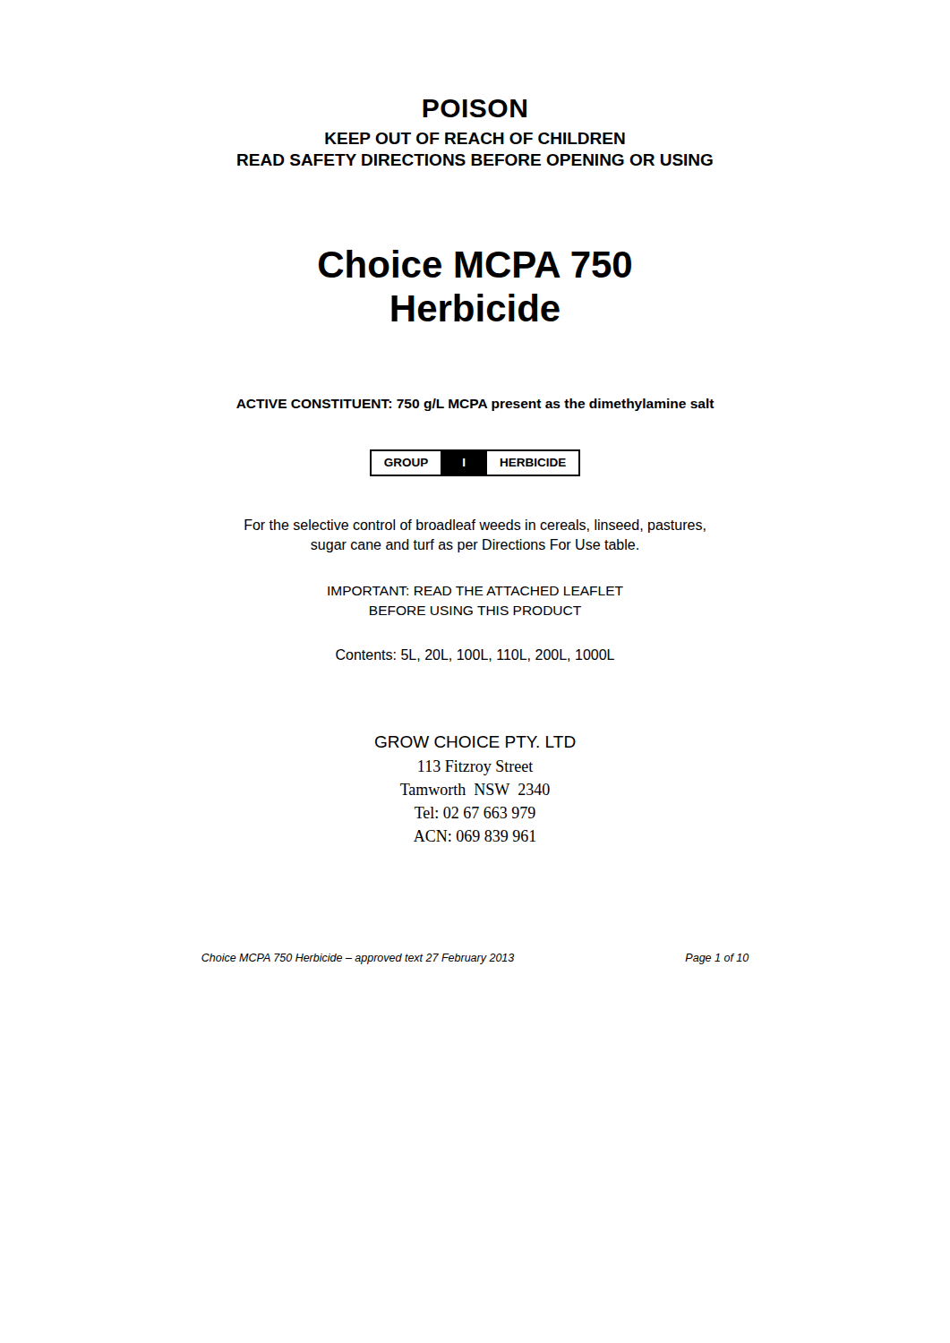POISON
KEEP OUT OF REACH OF CHILDREN
READ SAFETY DIRECTIONS BEFORE OPENING OR USING
Choice MCPA 750
Herbicide
ACTIVE CONSTITUENT: 750 g/L MCPA present as the dimethylamine salt
| GROUP | I | HERBICIDE |
For the selective control of broadleaf weeds in cereals, linseed, pastures,
sugar cane and turf as per Directions For Use table.
IMPORTANT: READ THE ATTACHED LEAFLET
BEFORE USING THIS PRODUCT
Contents: 5L, 20L, 100L, 110L, 200L, 1000L
GROW CHOICE PTY. LTD
113 Fitzroy Street
Tamworth NSW 2340
Tel: 02 67 663 979
ACN: 069 839 961
Choice MCPA 750 Herbicide – approved text 27 February 2013 Page 1 of 10